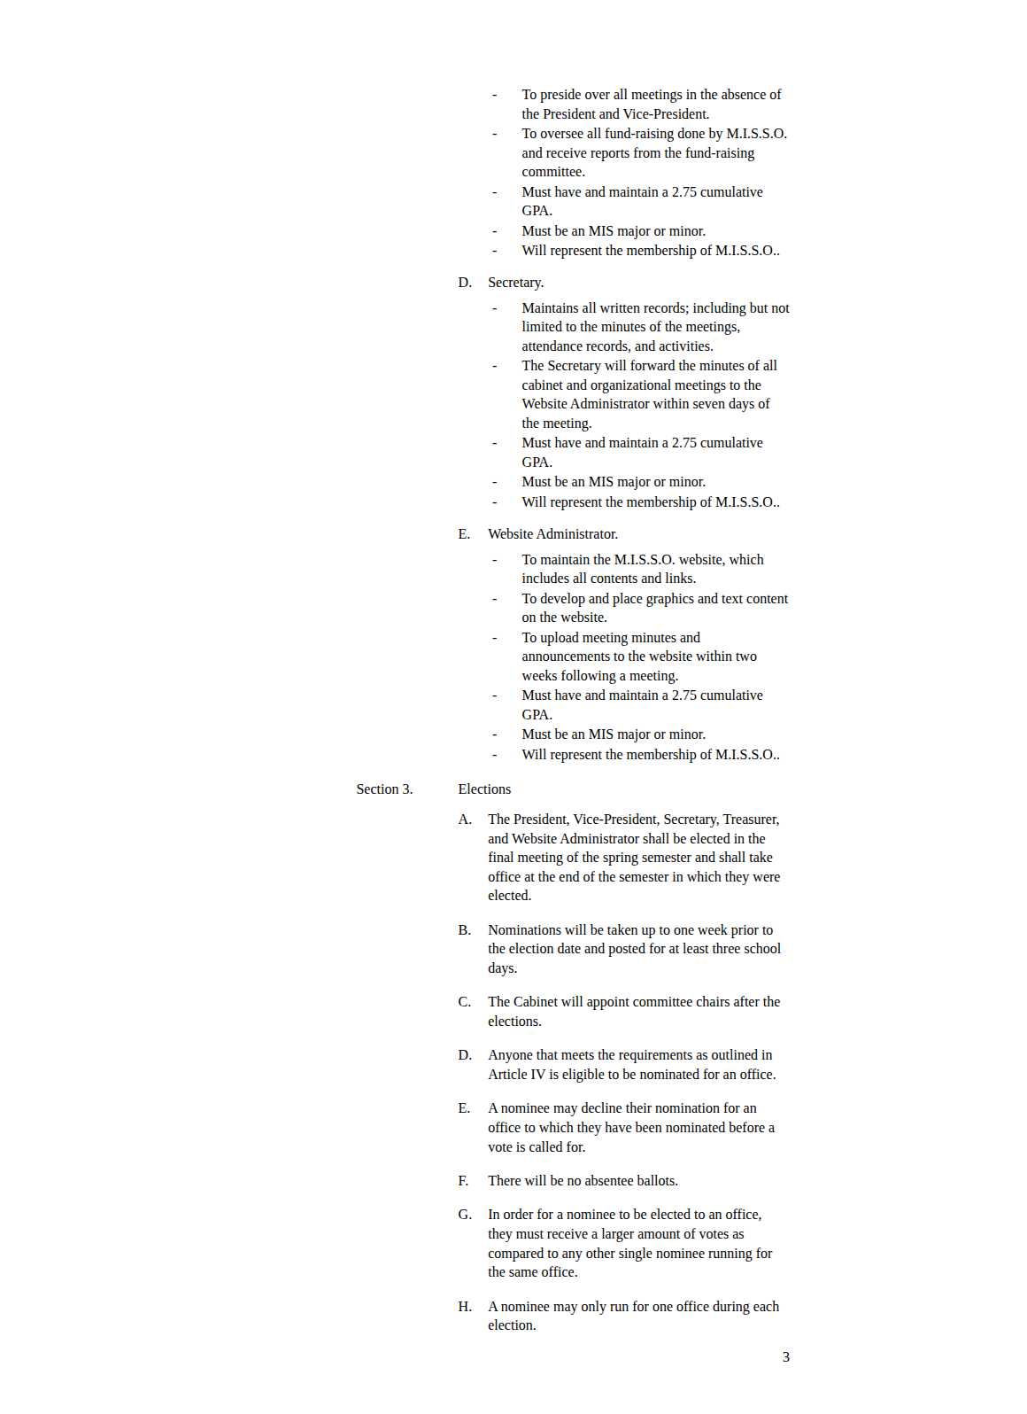-To preside over all meetings in the absence of the President and Vice-President.
-To oversee all fund-raising done by M.I.S.S.O. and receive reports from the fund-raising committee.
-Must have and maintain a 2.75 cumulative GPA.
-Must be an MIS major or minor.
-Will represent the membership of M.I.S.S.O..
D. Secretary.
-Maintains all written records; including but not limited to the minutes of the meetings, attendance records, and activities.
-The Secretary will forward the minutes of all cabinet and organizational meetings to the Website Administrator within seven days of the meeting.
-Must have and maintain a 2.75 cumulative GPA.
-Must be an MIS major or minor.
-Will represent the membership of M.I.S.S.O..
E. Website Administrator.
-To maintain the M.I.S.S.O. website, which includes all contents and links.
-To develop and place graphics and text content on the website.
-To upload meeting minutes and announcements to the website within two weeks following a meeting.
-Must have and maintain a 2.75 cumulative GPA.
-Must be an MIS major or minor.
-Will represent the membership of M.I.S.S.O..
Section 3. Elections
A. The President, Vice-President, Secretary, Treasurer, and Website Administrator shall be elected in the final meeting of the spring semester and shall take office at the end of the semester in which they were elected.
B. Nominations will be taken up to one week prior to the election date and posted for at least three school days.
C. The Cabinet will appoint committee chairs after the elections.
D. Anyone that meets the requirements as outlined in Article IV is eligible to be nominated for an office.
E. A nominee may decline their nomination for an office to which they have been nominated before a vote is called for.
F. There will be no absentee ballots.
G. In order for a nominee to be elected to an office, they must receive a larger amount of votes as compared to any other single nominee running for the same office.
H. A nominee may only run for one office during each election.
3